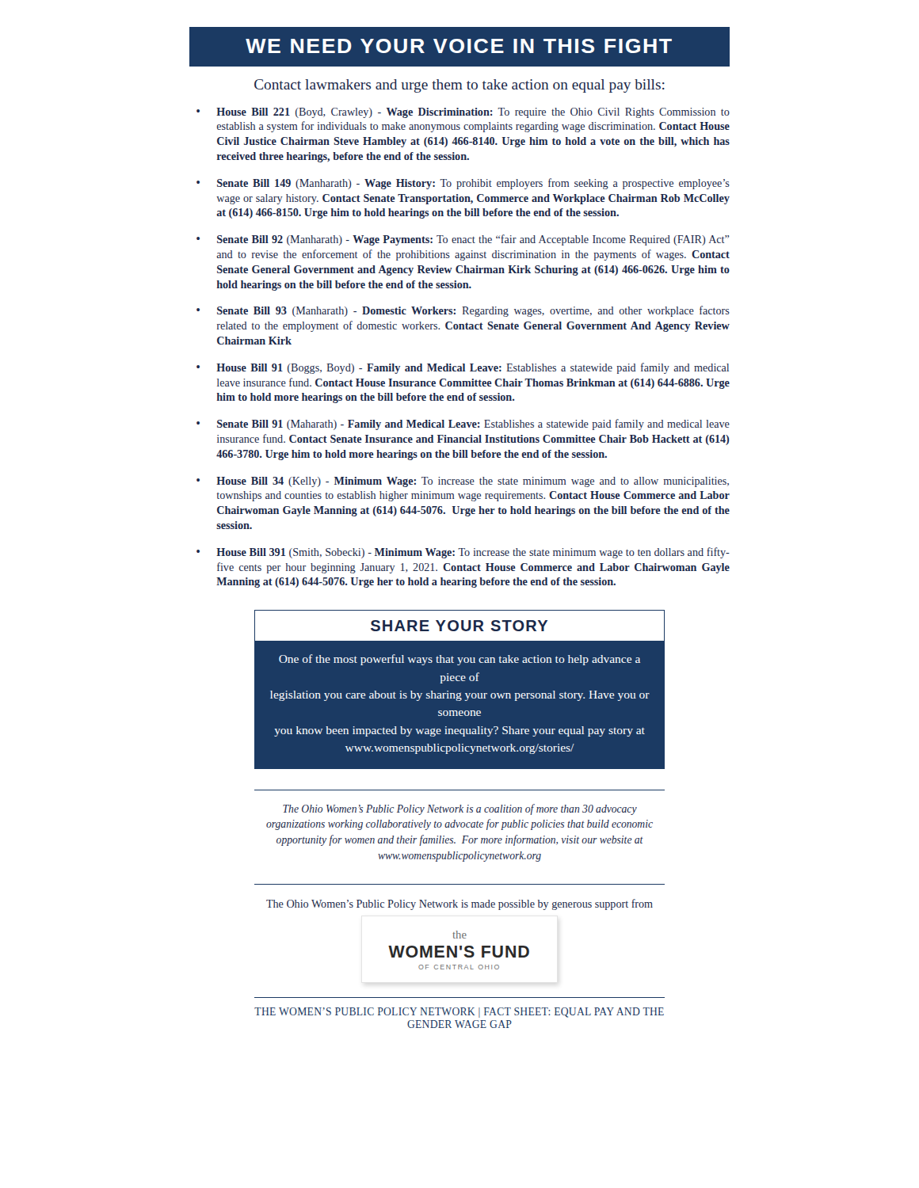WE NEED YOUR VOICE IN THIS FIGHT
Contact lawmakers and urge them to take action on equal pay bills:
House Bill 221 (Boyd, Crawley) - Wage Discrimination: To require the Ohio Civil Rights Commission to establish a system for individuals to make anonymous complaints regarding wage discrimination. Contact House Civil Justice Chairman Steve Hambley at (614) 466-8140. Urge him to hold a vote on the bill, which has received three hearings, before the end of the session.
Senate Bill 149 (Manharath) - Wage History: To prohibit employers from seeking a prospective employee’s wage or salary history. Contact Senate Transportation, Commerce and Workplace Chairman Rob McColley at (614) 466-8150. Urge him to hold hearings on the bill before the end of the session.
Senate Bill 92 (Manharath) - Wage Payments: To enact the “fair and Acceptable Income Required (FAIR) Act” and to revise the enforcement of the prohibitions against discrimination in the payments of wages. Contact Senate General Government and Agency Review Chairman Kirk Schuring at (614) 466-0626. Urge him to hold hearings on the bill before the end of the session.
Senate Bill 93 (Manharath) - Domestic Workers: Regarding wages, overtime, and other workplace factors related to the employment of domestic workers. Contact Senate General Government And Agency Review Chairman Kirk
House Bill 91 (Boggs, Boyd) - Family and Medical Leave: Establishes a statewide paid family and medical leave insurance fund. Contact House Insurance Committee Chair Thomas Brinkman at (614) 644-6886. Urge him to hold more hearings on the bill before the end of session.
Senate Bill 91 (Maharath) - Family and Medical Leave: Establishes a statewide paid family and medical leave insurance fund. Contact Senate Insurance and Financial Institutions Committee Chair Bob Hackett at (614) 466-3780. Urge him to hold more hearings on the bill before the end of the session.
House Bill 34 (Kelly) - Minimum Wage: To increase the state minimum wage and to allow municipalities, townships and counties to establish higher minimum wage requirements. Contact House Commerce and Labor Chairwoman Gayle Manning at (614) 644-5076. Urge her to hold hearings on the bill before the end of the session.
House Bill 391 (Smith, Sobecki) - Minimum Wage: To increase the state minimum wage to ten dollars and fifty-five cents per hour beginning January 1, 2021. Contact House Commerce and Labor Chairwoman Gayle Manning at (614) 644-5076. Urge her to hold a hearing before the end of the session.
SHARE YOUR STORY
One of the most powerful ways that you can take action to help advance a piece of
legislation you care about is by sharing your own personal story. Have you or someone
you know been impacted by wage inequality? Share your equal pay story at
www.womenspublicpolicynetwork.org/stories/
The Ohio Women’s Public Policy Network is a coalition of more than 30 advocacy organizations working collaboratively to advocate for public policies that build economic opportunity for women and their families. For more information, visit our website at www.womenspublicpolicynetwork.org
The Ohio Women’s Public Policy Network is made possible by generous support from
the WOMEN'S FUND OF CENTRAL OHIO
THE WOMEN’S PUBLIC POLICY NETWORK | FACT SHEET: EQUAL PAY AND THE GENDER WAGE GAP